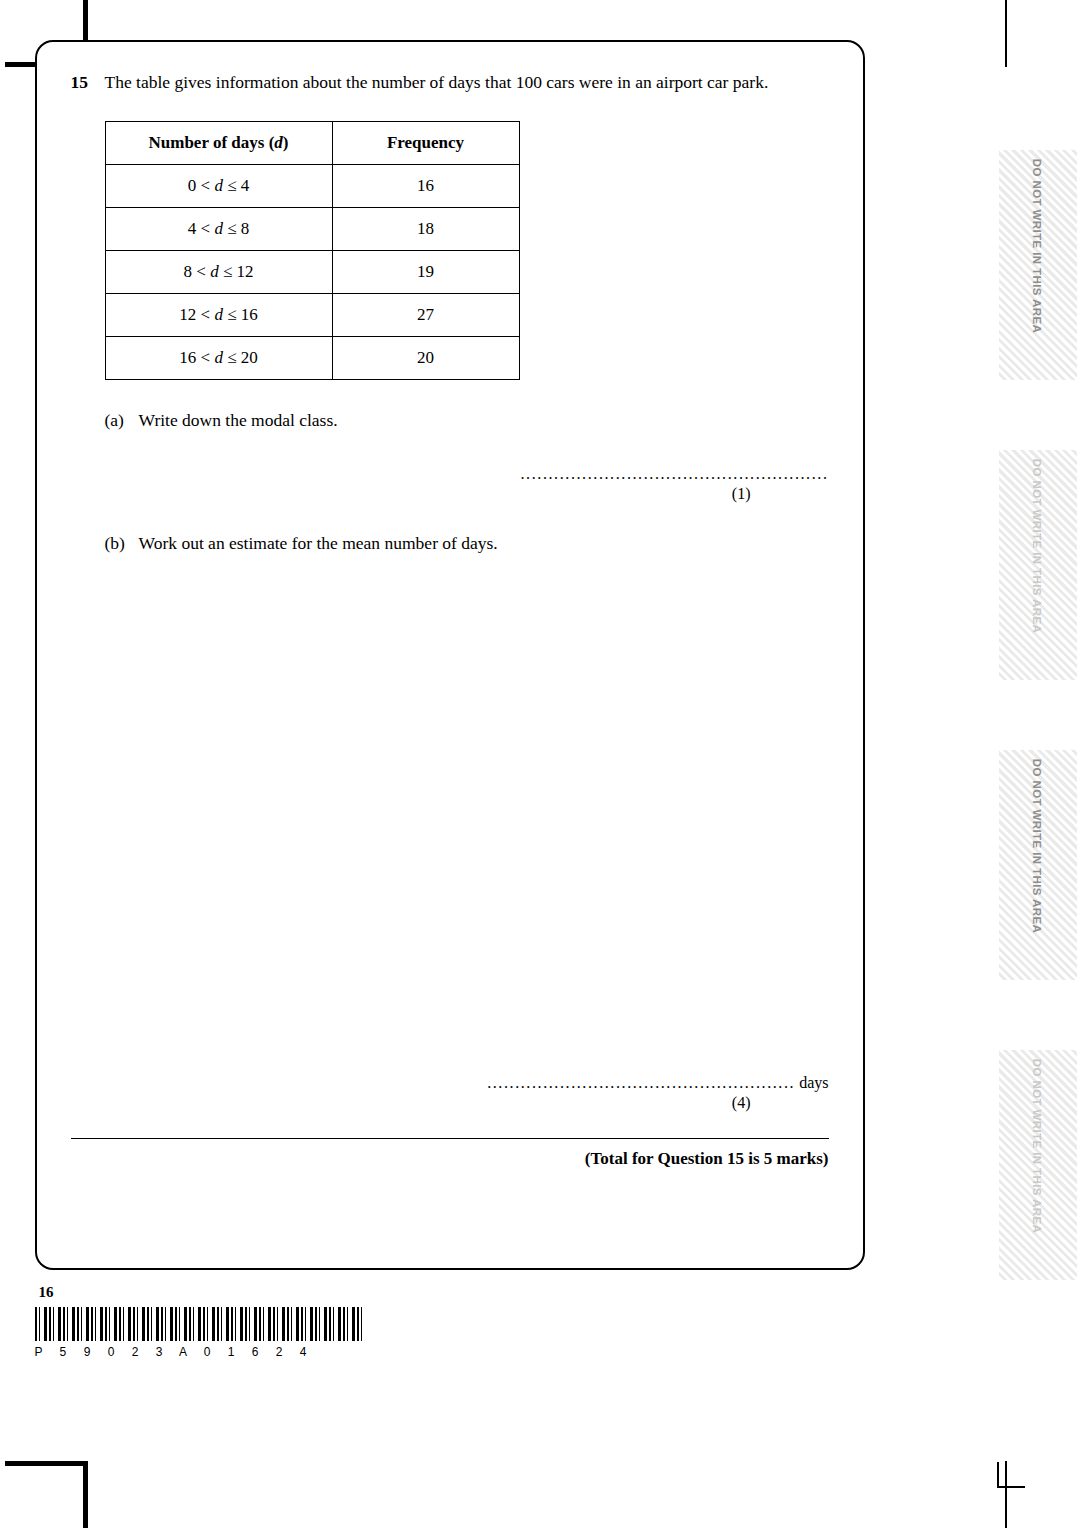DO NOT WRITE IN THIS AREA DO NOT WRITE IN THIS AREA DO NOT WRITE IN THIS AREA DO NOT WRITE IN THIS AREA
15
The table gives information about the number of days that 100 cars were in an airport car park.
| Number of days ( d ) | Frequency |
| --- | --- |
| 0 < d ≤ 4 | 16 |
| 4 < d ≤ 8 | 18 |
| 8 < d ≤ 12 | 19 |
| 12 < d ≤ 16 | 27 |
| 16 < d ≤ 20 | 20 |
(a) Write down the modal class.
.......................................................
(1)
(b) Work out an estimate for the mean number of days.
....................................................... days
(4)
(Total for Question 15 is 5 marks)
16
P 5 9 0 2 3 A 0 1 6 2 4